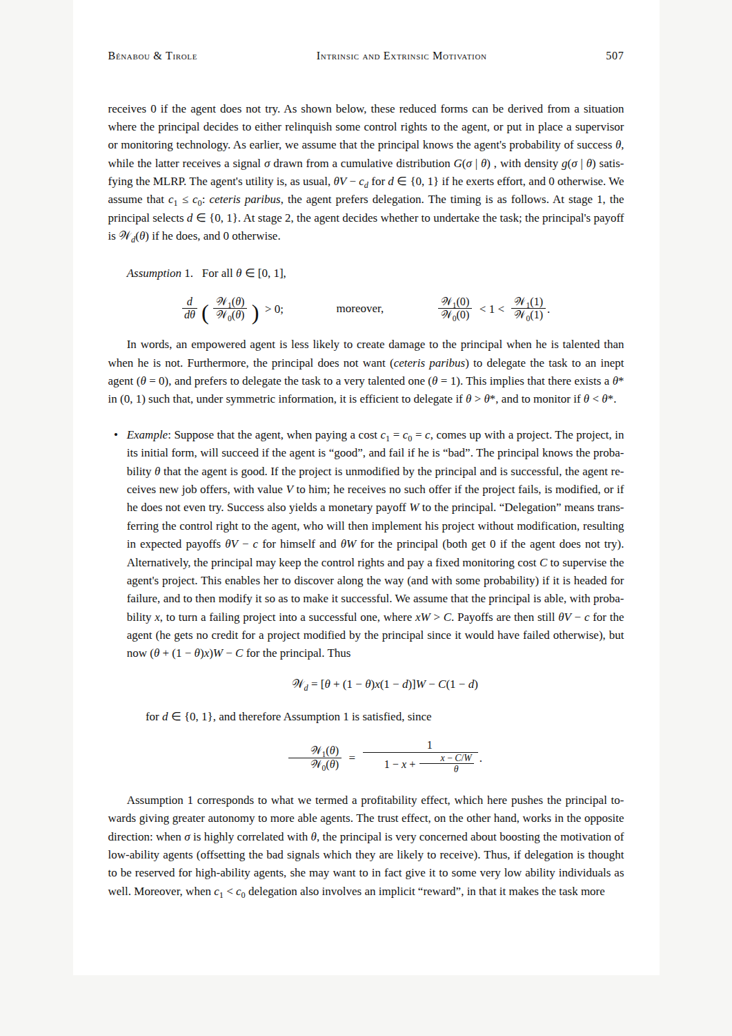Bénabou & Tirole Intrinsic and Extrinsic Motivation 507
receives 0 if the agent does not try. As shown below, these reduced forms can be derived from a situation where the principal decides to either relinquish some control rights to the agent, or put in place a supervisor or monitoring technology. As earlier, we assume that the principal knows the agent's probability of success θ, while the latter receives a signal σ drawn from a cumulative distribution G(σ | θ) , with density g(σ | θ) satisfying the MLRP. The agent's utility is, as usual, θV − cd for d ∈ {0, 1} if he exerts effort, and 0 otherwise. We assume that c1 ≤ c0: ceteris paribus, the agent prefers delegation. The timing is as follows. At stage 1, the principal selects d ∈ {0, 1}. At stage 2, the agent decides whether to undertake the task; the principal's payoff is 𝒲d(θ) if he does, and 0 otherwise.
Assumption 1. For all θ ∈ [0, 1],
ddθ ( 𝒲1(θ) 𝒲0(θ) ) > 0; moreover, 𝒲1(0) 𝒲0(0) < 1 < 𝒲1(1) 𝒲0(1).
In words, an empowered agent is less likely to create damage to the principal when he is talented than when he is not. Furthermore, the principal does not want (ceteris paribus) to delegate the task to an inept agent (θ = 0), and prefers to delegate the task to a very talented one (θ = 1). This implies that there exists a θ* in (0, 1) such that, under symmetric information, it is efficient to delegate if θ > θ*, and to monitor if θ < θ*.
Example: Suppose that the agent, when paying a cost c1 = c0 = c, comes up with a project. The project, in its initial form, will succeed if the agent is “good”, and fail if he is “bad”. The principal knows the probability θ that the agent is good. If the project is unmodified by the principal and is successful, the agent receives new job offers, with value V to him; he receives no such offer if the project fails, is modified, or if he does not even try. Success also yields a monetary payoff W to the principal. “Delegation” means transferring the control right to the agent, who will then implement his project without modification, resulting in expected payoffs θV − c for himself and θW for the principal (both get 0 if the agent does not try). Alternatively, the principal may keep the control rights and pay a fixed monitoring cost C to supervise the agent's project. This enables her to discover along the way (and with some probability) if it is headed for failure, and to then modify it so as to make it successful. We assume that the principal is able, with probability x, to turn a failing project into a successful one, where xW > C. Payoffs are then still θV − c for the agent (he gets no credit for a project modified by the principal since it would have failed otherwise), but now (θ + (1 − θ)x)W − C for the principal. Thus
𝒲d = [θ + (1 − θ)x(1 − d)]W − C(1 − d)
for d ∈ {0, 1}, and therefore Assumption 1 is satisfied, since
𝒲1(θ) 𝒲0(θ) = 11 − x + x − C/W θ.
Assumption 1 corresponds to what we termed a profitability effect, which here pushes the principal towards giving greater autonomy to more able agents. The trust effect, on the other hand, works in the opposite direction: when σ is highly correlated with θ, the principal is very concerned about boosting the motivation of low-ability agents (offsetting the bad signals which they are likely to receive). Thus, if delegation is thought to be reserved for high-ability agents, she may want to in fact give it to some very low ability individuals as well. Moreover, when c1 < c0 delegation also involves an implicit “reward”, in that it makes the task more